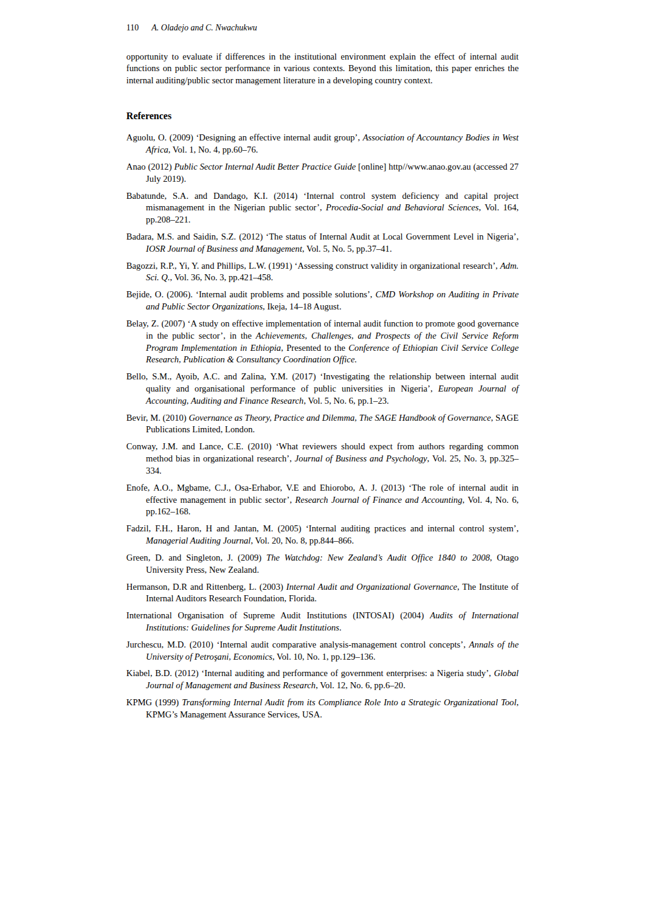110 A. Oladejo and C. Nwachukwu
opportunity to evaluate if differences in the institutional environment explain the effect of internal audit functions on public sector performance in various contexts. Beyond this limitation, this paper enriches the internal auditing/public sector management literature in a developing country context.
References
Aguolu, O. (2009) ‘Designing an effective internal audit group’, Association of Accountancy Bodies in West Africa, Vol. 1, No. 4, pp.60–76.
Anao (2012) Public Sector Internal Audit Better Practice Guide [online] http//www.anao.gov.au (accessed 27 July 2019).
Babatunde, S.A. and Dandago, K.I. (2014) ‘Internal control system deficiency and capital project mismanagement in the Nigerian public sector’, Procedia-Social and Behavioral Sciences, Vol. 164, pp.208–221.
Badara, M.S. and Saidin, S.Z. (2012) ‘The status of Internal Audit at Local Government Level in Nigeria’, IOSR Journal of Business and Management, Vol. 5, No. 5, pp.37–41.
Bagozzi, R.P., Yi, Y. and Phillips, L.W. (1991) ‘Assessing construct validity in organizational research’, Adm. Sci. Q., Vol. 36, No. 3, pp.421–458.
Bejide, O. (2006). ‘Internal audit problems and possible solutions’, CMD Workshop on Auditing in Private and Public Sector Organizations, Ikeja, 14–18 August.
Belay, Z. (2007) ‘A study on effective implementation of internal audit function to promote good governance in the public sector’, in the Achievements, Challenges, and Prospects of the Civil Service Reform Program Implementation in Ethiopia, Presented to the Conference of Ethiopian Civil Service College Research, Publication & Consultancy Coordination Office.
Bello, S.M., Ayoib, A.C. and Zalina, Y.M. (2017) ‘Investigating the relationship between internal audit quality and organisational performance of public universities in Nigeria’, European Journal of Accounting, Auditing and Finance Research, Vol. 5, No. 6, pp.1–23.
Bevir, M. (2010) Governance as Theory, Practice and Dilemma, The SAGE Handbook of Governance, SAGE Publications Limited, London.
Conway, J.M. and Lance, C.E. (2010) ‘What reviewers should expect from authors regarding common method bias in organizational research’, Journal of Business and Psychology, Vol. 25, No. 3, pp.325–334.
Enofe, A.O., Mgbame, C.J., Osa-Erhabor, V.E and Ehiorobo, A. J. (2013) ‘The role of internal audit in effective management in public sector’, Research Journal of Finance and Accounting, Vol. 4, No. 6, pp.162–168.
Fadzil, F.H., Haron, H and Jantan, M. (2005) ‘Internal auditing practices and internal control system’, Managerial Auditing Journal, Vol. 20, No. 8, pp.844–866.
Green, D. and Singleton, J. (2009) The Watchdog: New Zealand’s Audit Office 1840 to 2008, Otago University Press, New Zealand.
Hermanson, D.R and Rittenberg, L. (2003) Internal Audit and Organizational Governance, The Institute of Internal Auditors Research Foundation, Florida.
International Organisation of Supreme Audit Institutions (INTOSAI) (2004) Audits of International Institutions: Guidelines for Supreme Audit Institutions.
Jurchescu, M.D. (2010) ‘Internal audit comparative analysis-management control concepts’, Annals of the University of Petroşani, Economics, Vol. 10, No. 1, pp.129–136.
Kiabel, B.D. (2012) ‘Internal auditing and performance of government enterprises: a Nigeria study’, Global Journal of Management and Business Research, Vol. 12, No. 6, pp.6–20.
KPMG (1999) Transforming Internal Audit from its Compliance Role Into a Strategic Organizational Tool, KPMG’s Management Assurance Services, USA.